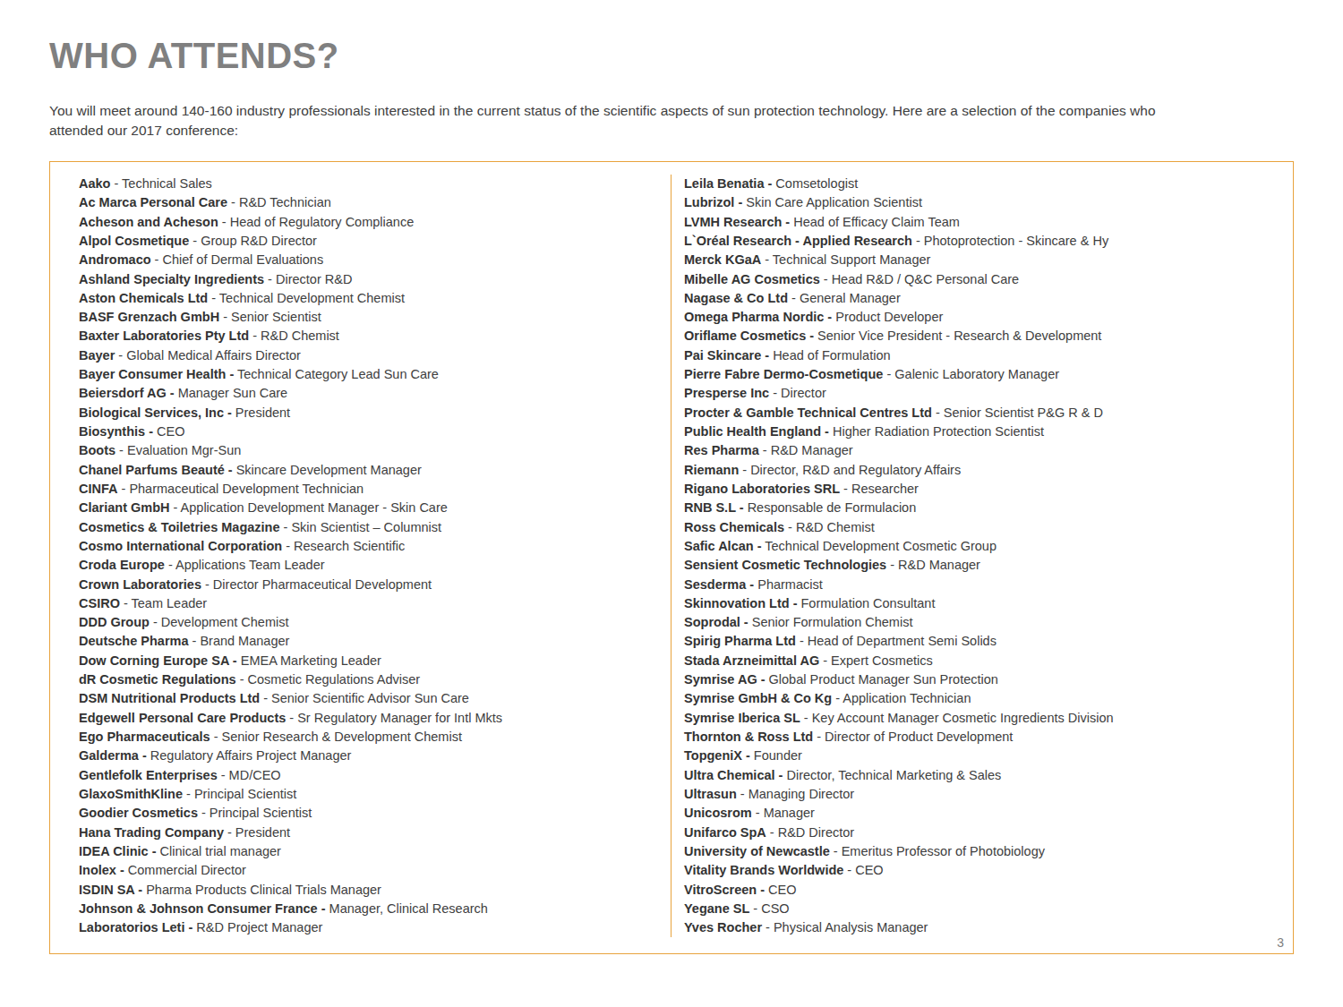WHO ATTENDS?
You will meet around 140-160 industry professionals interested in the current status of the scientific aspects of sun protection technology. Here are a selection of the companies who attended our 2017 conference:
Aako - Technical Sales
Ac Marca Personal Care - R&D Technician
Acheson and Acheson - Head of Regulatory Compliance
Alpol Cosmetique - Group R&D Director
Andromaco - Chief of Dermal Evaluations
Ashland Specialty Ingredients - Director R&D
Aston Chemicals Ltd - Technical Development Chemist
BASF Grenzach GmbH - Senior Scientist
Baxter Laboratories Pty Ltd - R&D Chemist
Bayer - Global Medical Affairs Director
Bayer Consumer Health - Technical Category Lead Sun Care
Beiersdorf AG - Manager Sun Care
Biological Services, Inc - President
Biosynthis - CEO
Boots - Evaluation Mgr-Sun
Chanel Parfums Beauté - Skincare Development Manager
CINFA - Pharmaceutical Development Technician
Clariant GmbH - Application Development Manager - Skin Care
Cosmetics & Toiletries Magazine - Skin Scientist – Columnist
Cosmo International Corporation - Research Scientific
Croda Europe - Applications Team Leader
Crown Laboratories - Director Pharmaceutical Development
CSIRO - Team Leader
DDD Group - Development Chemist
Deutsche Pharma - Brand Manager
Dow Corning Europe SA - EMEA Marketing Leader
dR Cosmetic Regulations - Cosmetic Regulations Adviser
DSM Nutritional Products Ltd - Senior Scientific Advisor Sun Care
Edgewell Personal Care Products - Sr Regulatory Manager for Intl Mkts
Ego Pharmaceuticals - Senior Research & Development Chemist
Galderma - Regulatory Affairs Project Manager
Gentlefolk Enterprises - MD/CEO
GlaxoSmithKline - Principal Scientist
Goodier Cosmetics - Principal Scientist
Hana Trading Company - President
IDEA Clinic - Clinical trial manager
Inolex - Commercial Director
ISDIN SA - Pharma Products Clinical Trials Manager
Johnson & Johnson Consumer France - Manager, Clinical Research
Laboratorios Leti - R&D Project Manager
Leila Benatia - Comsetologist
Lubrizol - Skin Care Application Scientist
LVMH Research - Head of Efficacy Claim Team
L`Oréal Research - Applied Research - Photoprotection - Skincare & Hy
Merck KGaA - Technical Support Manager
Mibelle AG Cosmetics - Head R&D / Q&C Personal Care
Nagase & Co Ltd - General Manager
Omega Pharma Nordic - Product Developer
Oriflame Cosmetics - Senior Vice President - Research & Development
Pai Skincare - Head of Formulation
Pierre Fabre Dermo-Cosmetique - Galenic Laboratory Manager
Presperse Inc - Director
Procter & Gamble Technical Centres Ltd - Senior Scientist P&G R & D
Public Health England - Higher Radiation Protection Scientist
Res Pharma - R&D Manager
Riemann - Director, R&D and Regulatory Affairs
Rigano Laboratories SRL - Researcher
RNB S.L - Responsable de Formulacion
Ross Chemicals - R&D Chemist
Safic Alcan - Technical Development Cosmetic Group
Sensient Cosmetic Technologies - R&D Manager
Sesderma - Pharmacist
Skinnovation Ltd - Formulation Consultant
Soprodal - Senior Formulation Chemist
Spirig Pharma Ltd - Head of Department Semi Solids
Stada Arzneimittal AG - Expert Cosmetics
Symrise AG - Global Product Manager Sun Protection
Symrise GmbH & Co Kg - Application Technician
Symrise Iberica SL - Key Account Manager Cosmetic Ingredients Division
Thornton & Ross Ltd - Director of Product Development
TopgeniX - Founder
Ultra Chemical - Director, Technical Marketing & Sales
Ultrasun - Managing Director
Unicosrom - Manager
Unifarco SpA - R&D Director
University of Newcastle - Emeritus Professor of Photobiology
Vitality Brands Worldwide - CEO
VitroScreen - CEO
Yegane SL - CSO
Yves Rocher - Physical Analysis Manager
3